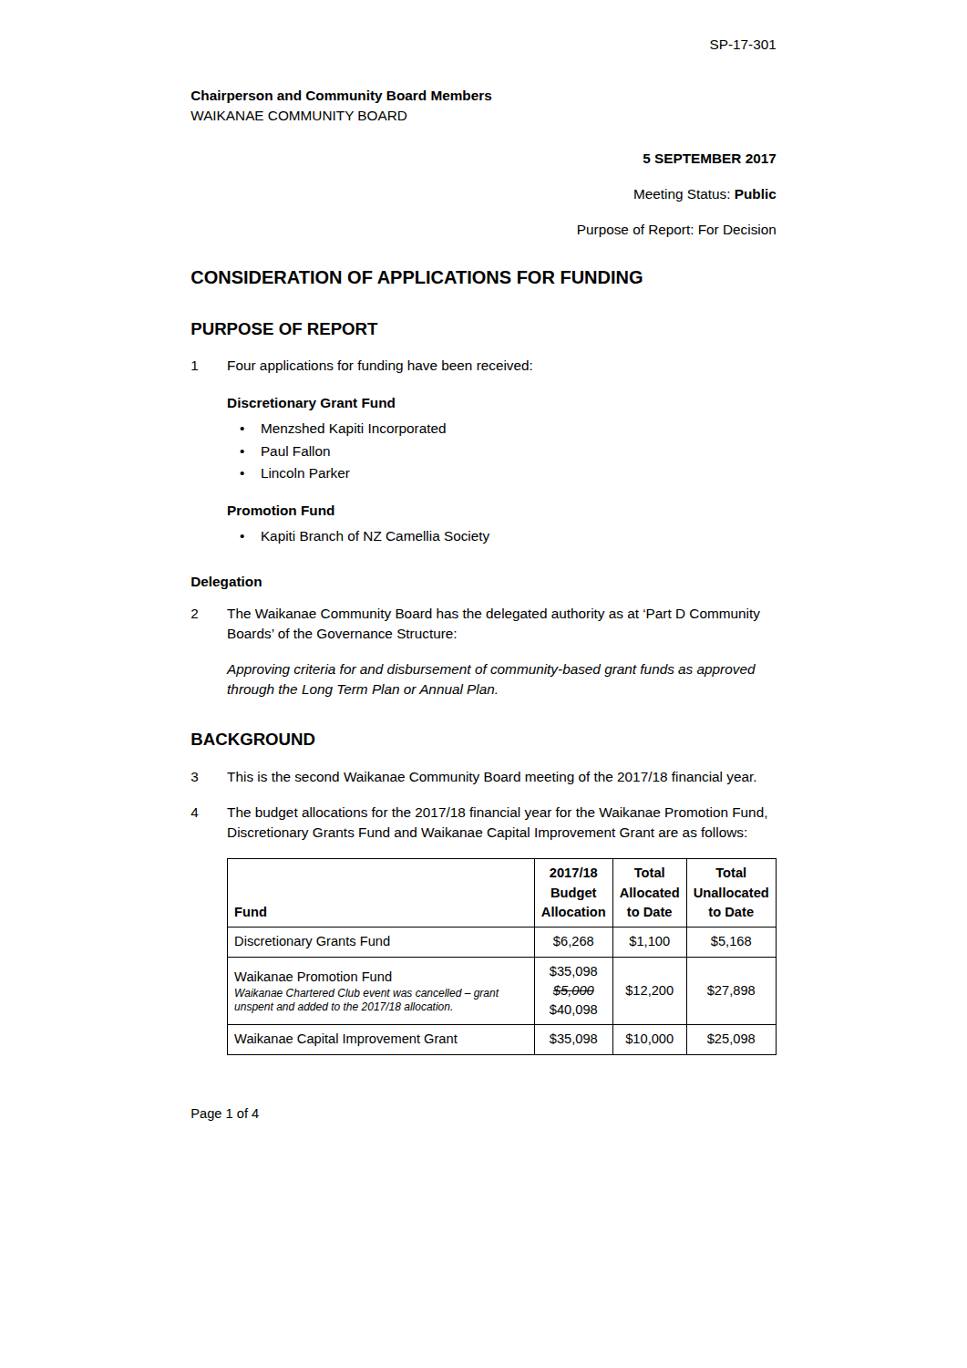SP-17-301
Chairperson and Community Board Members
WAIKANAE COMMUNITY BOARD
5 SEPTEMBER 2017
Meeting Status: Public
Purpose of Report: For Decision
CONSIDERATION OF APPLICATIONS FOR FUNDING
PURPOSE OF REPORT
1
Four applications for funding have been received:
Discretionary Grant Fund
Menzshed Kapiti Incorporated
Paul Fallon
Lincoln Parker
Promotion Fund
Kapiti Branch of NZ Camellia Society
Delegation
2
The Waikanae Community Board has the delegated authority as at ‘Part D Community Boards’ of the Governance Structure:
Approving criteria for and disbursement of community-based grant funds as approved through the Long Term Plan or Annual Plan.
BACKGROUND
3
This is the second Waikanae Community Board meeting of the 2017/18 financial year.
4
The budget allocations for the 2017/18 financial year for the Waikanae Promotion Fund, Discretionary Grants Fund and Waikanae Capital Improvement Grant are as follows:
| Fund | 2017/18 Budget Allocation | Total Allocated to Date | Total Unallocated to Date |
| --- | --- | --- | --- |
| Discretionary Grants Fund | $6,268 | $1,100 | $5,168 |
| Waikanae Promotion Fund Waikanae Chartered Club event was cancelled – grant unspent and added to the 2017/18 allocation. | $35,098 $5,000 $40,098 | $12,200 | $27,898 |
| Waikanae Capital Improvement Grant | $35,098 | $10,000 | $25,098 |
Page 1 of 4